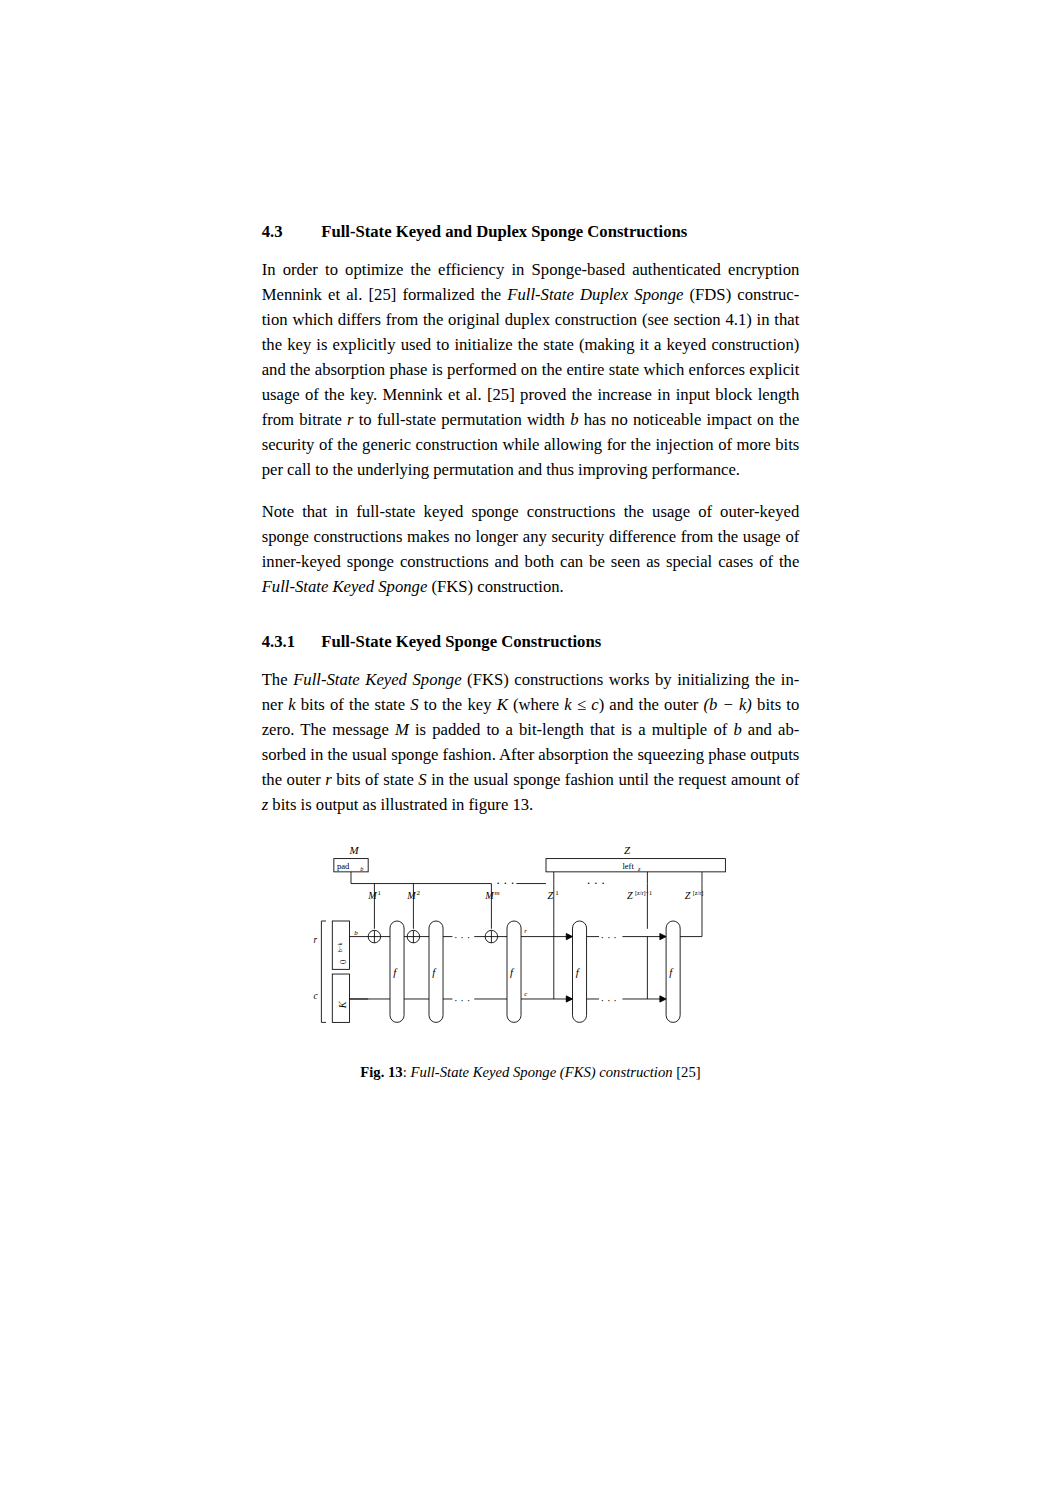4.3 Full-State Keyed and Duplex Sponge Constructions
In order to optimize the efficiency in Sponge-based authenticated encryption Mennink et al. [25] formalized the Full-State Duplex Sponge (FDS) construction which differs from the original duplex construction (see section 4.1) in that the key is explicitly used to initialize the state (making it a keyed construction) and the absorption phase is performed on the entire state which enforces explicit usage of the key. Mennink et al. [25] proved the increase in input block length from bitrate r to full-state permutation width b has no noticeable impact on the security of the generic construction while allowing for the injection of more bits per call to the underlying permutation and thus improving performance.
Note that in full-state keyed sponge constructions the usage of outer-keyed sponge constructions makes no longer any security difference from the usage of inner-keyed sponge constructions and both can be seen as special cases of the Full-State Keyed Sponge (FKS) construction.
4.3.1 Full-State Keyed Sponge Constructions
The Full-State Keyed Sponge (FKS) constructions works by initializing the inner k bits of the state S to the key K (where k ≤ c) and the outer (b − k) bits to zero. The message M is padded to a bit-length that is a multiple of b and absorbed in the usual sponge fashion. After absorption the squeezing phase outputs the outer r bits of state S in the usual sponge fashion until the request amount of z bits is output as illustrated in figure 13.
M pad b · · · M 1 M 2 M m Z left z · · · Z 1 Z [z/r]−1 Z [z/r] r c 0 b−k K b f f · · · · · · f r c f · · · · · · f
Fig. 13: Full-State Keyed Sponge (FKS) construction [25]